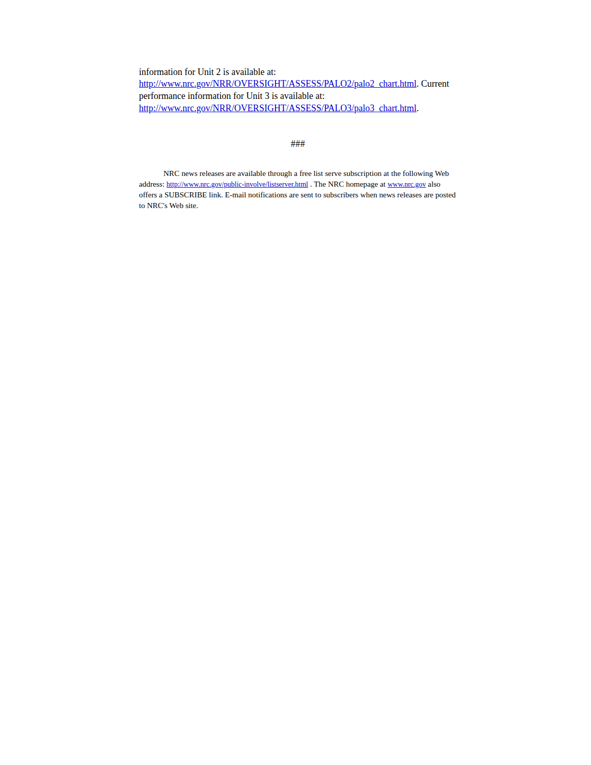information for Unit 2 is available at:
http://www.nrc.gov/NRR/OVERSIGHT/ASSESS/PALO2/palo2_chart.html. Current performance information for Unit 3 is available at:
http://www.nrc.gov/NRR/OVERSIGHT/ASSESS/PALO3/palo3_chart.html.
###
NRC news releases are available through a free list serve subscription at the following Web address: http://www.nrc.gov/public-involve/listserver.html . The NRC homepage at www.nrc.gov also offers a SUBSCRIBE link. E-mail notifications are sent to subscribers when news releases are posted to NRC's Web site.